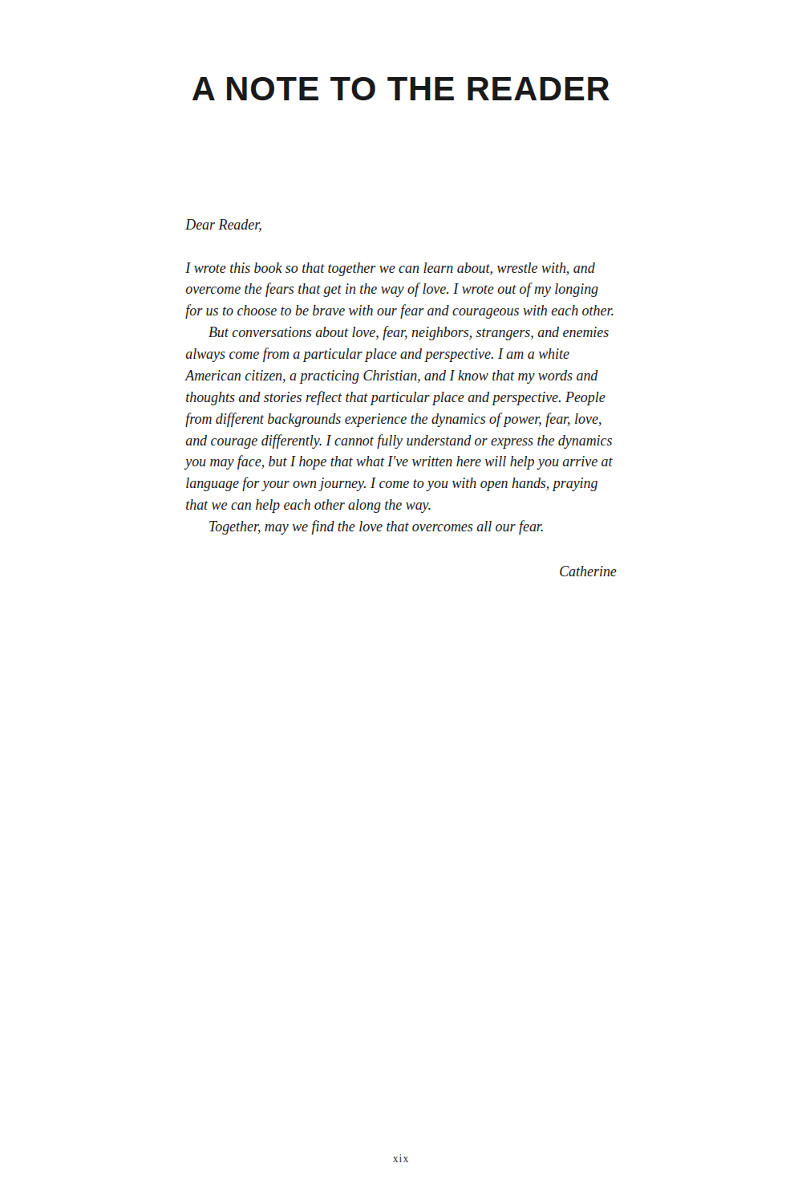A Note to the Reader
Dear Reader,
I wrote this book so that together we can learn about, wrestle with, and overcome the fears that get in the way of love. I wrote out of my longing for us to choose to be brave with our fear and courageous with each other.
But conversations about love, fear, neighbors, strangers, and enemies always come from a particular place and perspective. I am a white American citizen, a practicing Christian, and I know that my words and thoughts and stories reflect that particular place and perspective. People from different backgrounds experience the dynamics of power, fear, love, and courage differently. I cannot fully understand or express the dynamics you may face, but I hope that what I've written here will help you arrive at language for your own journey. I come to you with open hands, praying that we can help each other along the way.
Together, may we find the love that overcomes all our fear.
Catherine
xix